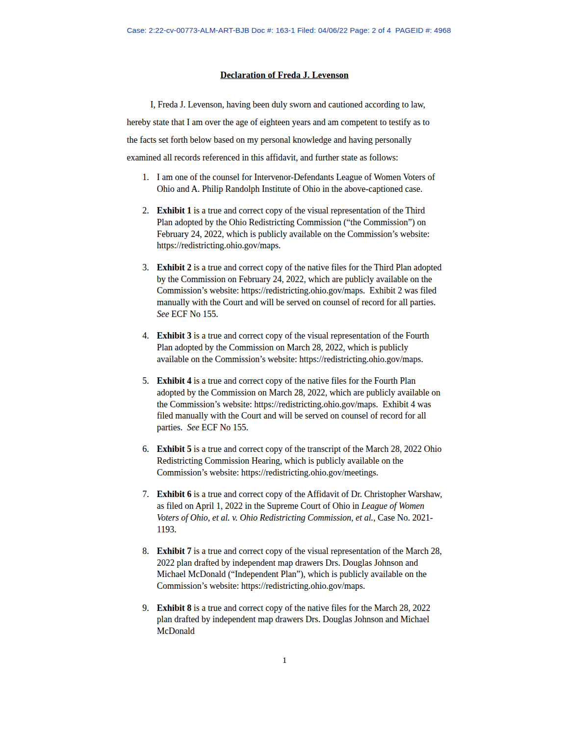Case: 2:22-cv-00773-ALM-ART-BJB Doc #: 163-1 Filed: 04/06/22 Page: 2 of 4 PAGEID #: 4968
Declaration of Freda J. Levenson
I, Freda J. Levenson, having been duly sworn and cautioned according to law, hereby state that I am over the age of eighteen years and am competent to testify as to the facts set forth below based on my personal knowledge and having personally examined all records referenced in this affidavit, and further state as follows:
I am one of the counsel for Intervenor-Defendants League of Women Voters of Ohio and A. Philip Randolph Institute of Ohio in the above-captioned case.
Exhibit 1 is a true and correct copy of the visual representation of the Third Plan adopted by the Ohio Redistricting Commission (“the Commission”) on February 24, 2022, which is publicly available on the Commission’s website: https://redistricting.ohio.gov/maps.
Exhibit 2 is a true and correct copy of the native files for the Third Plan adopted by the Commission on February 24, 2022, which are publicly available on the Commission’s website: https://redistricting.ohio.gov/maps. Exhibit 2 was filed manually with the Court and will be served on counsel of record for all parties. See ECF No 155.
Exhibit 3 is a true and correct copy of the visual representation of the Fourth Plan adopted by the Commission on March 28, 2022, which is publicly available on the Commission’s website: https://redistricting.ohio.gov/maps.
Exhibit 4 is a true and correct copy of the native files for the Fourth Plan adopted by the Commission on March 28, 2022, which are publicly available on the Commission’s website: https://redistricting.ohio.gov/maps. Exhibit 4 was filed manually with the Court and will be served on counsel of record for all parties. See ECF No 155.
Exhibit 5 is a true and correct copy of the transcript of the March 28, 2022 Ohio Redistricting Commission Hearing, which is publicly available on the Commission’s website: https://redistricting.ohio.gov/meetings.
Exhibit 6 is a true and correct copy of the Affidavit of Dr. Christopher Warshaw, as filed on April 1, 2022 in the Supreme Court of Ohio in League of Women Voters of Ohio, et al. v. Ohio Redistricting Commission, et al., Case No. 2021-1193.
Exhibit 7 is a true and correct copy of the visual representation of the March 28, 2022 plan drafted by independent map drawers Drs. Douglas Johnson and Michael McDonald (“Independent Plan”), which is publicly available on the Commission’s website: https://redistricting.ohio.gov/maps.
Exhibit 8 is a true and correct copy of the native files for the March 28, 2022 plan drafted by independent map drawers Drs. Douglas Johnson and Michael McDonald
1